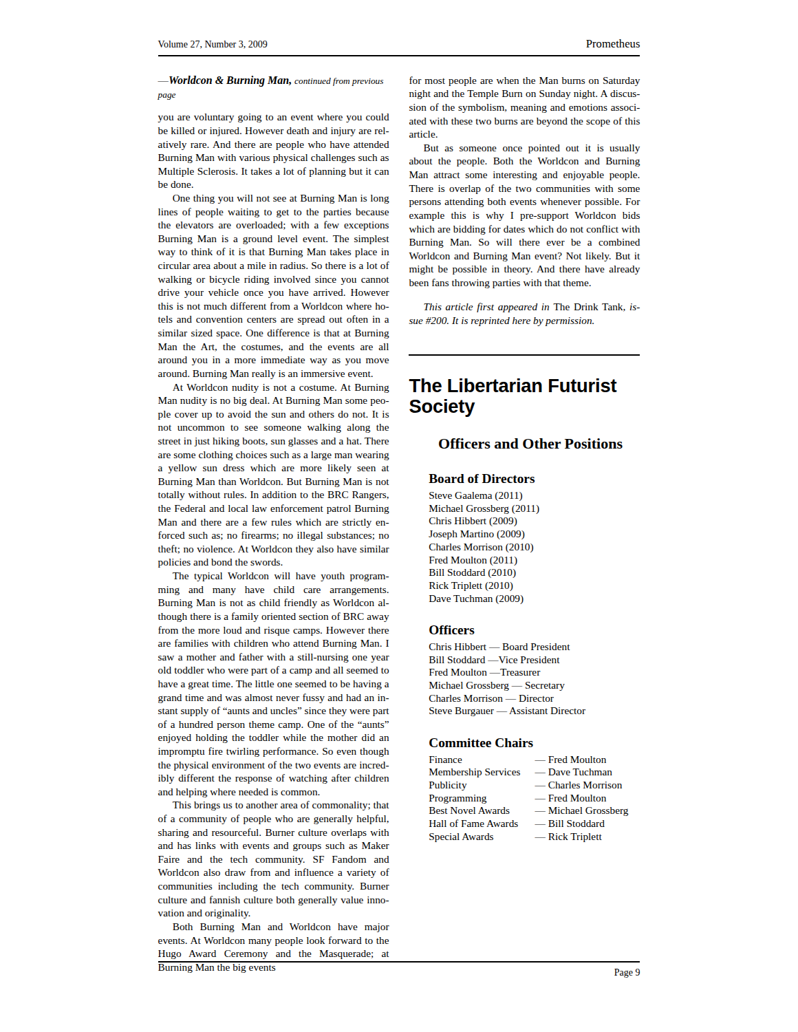Volume 27, Number 3, 2009
Prometheus
—Worldcon & Burning Man, continued from previous page
you are voluntary going to an event where you could be killed or injured. However death and injury are relatively rare. And there are people who have attended Burning Man with various physical challenges such as Multiple Sclerosis. It takes a lot of planning but it can be done.
One thing you will not see at Burning Man is long lines of people waiting to get to the parties because the elevators are overloaded; with a few exceptions Burning Man is a ground level event. The simplest way to think of it is that Burning Man takes place in circular area about a mile in radius. So there is a lot of walking or bicycle riding involved since you cannot drive your vehicle once you have arrived. However this is not much different from a Worldcon where hotels and convention centers are spread out often in a similar sized space. One difference is that at Burning Man the Art, the costumes, and the events are all around you in a more immediate way as you move around. Burning Man really is an immersive event.
At Worldcon nudity is not a costume. At Burning Man nudity is no big deal. At Burning Man some people cover up to avoid the sun and others do not. It is not uncommon to see someone walking along the street in just hiking boots, sun glasses and a hat. There are some clothing choices such as a large man wearing a yellow sun dress which are more likely seen at Burning Man than Worldcon. But Burning Man is not totally without rules. In addition to the BRC Rangers, the Federal and local law enforcement patrol Burning Man and there are a few rules which are strictly enforced such as; no firearms; no illegal substances; no theft; no violence. At Worldcon they also have similar policies and bond the swords.
The typical Worldcon will have youth programming and many have child care arrangements. Burning Man is not as child friendly as Worldcon although there is a family oriented section of BRC away from the more loud and risque camps. However there are families with children who attend Burning Man. I saw a mother and father with a still-nursing one year old toddler who were part of a camp and all seemed to have a great time. The little one seemed to be having a grand time and was almost never fussy and had an instant supply of “aunts and uncles” since they were part of a hundred person theme camp. One of the “aunts” enjoyed holding the toddler while the mother did an impromptu fire twirling performance. So even though the physical environment of the two events are incredibly different the response of watching after children and helping where needed is common.
This brings us to another area of commonality; that of a community of people who are generally helpful, sharing and resourceful. Burner culture overlaps with and has links with events and groups such as Maker Faire and the tech community. SF Fandom and Worldcon also draw from and influence a variety of communities including the tech community. Burner culture and fannish culture both generally value innovation and originality.
Both Burning Man and Worldcon have major events. At Worldcon many people look forward to the Hugo Award Ceremony and the Masquerade; at Burning Man the big events
for most people are when the Man burns on Saturday night and the Temple Burn on Sunday night. A discussion of the symbolism, meaning and emotions associated with these two burns are beyond the scope of this article.
But as someone once pointed out it is usually about the people. Both the Worldcon and Burning Man attract some interesting and enjoyable people. There is overlap of the two communities with some persons attending both events whenever possible. For example this is why I pre-support Worldcon bids which are bidding for dates which do not conflict with Burning Man. So will there ever be a combined Worldcon and Burning Man event? Not likely. But it might be possible in theory. And there have already been fans throwing parties with that theme.
This article first appeared in The Drink Tank, issue #200. It is reprinted here by permission.
The Libertarian Futurist Society
Officers and Other Positions
Board of Directors
Steve Gaalema (2011)
Michael Grossberg (2011)
Chris Hibbert (2009)
Joseph Martino (2009)
Charles Morrison (2010)
Fred Moulton (2011)
Bill Stoddard (2010)
Rick Triplett (2010)
Dave Tuchman (2009)
Officers
Chris Hibbert — Board President
Bill Stoddard —Vice President
Fred Moulton —Treasurer
Michael Grossberg — Secretary
Charles Morrison — Director
Steve Burgauer — Assistant Director
Committee Chairs
Finance
— Fred Moulton
Membership Services
— Dave Tuchman
Publicity
— Charles Morrison
Programming
— Fred Moulton
Best Novel Awards
— Michael Grossberg
Hall of Fame Awards
— Bill Stoddard
Special Awards
— Rick Triplett
Page 9